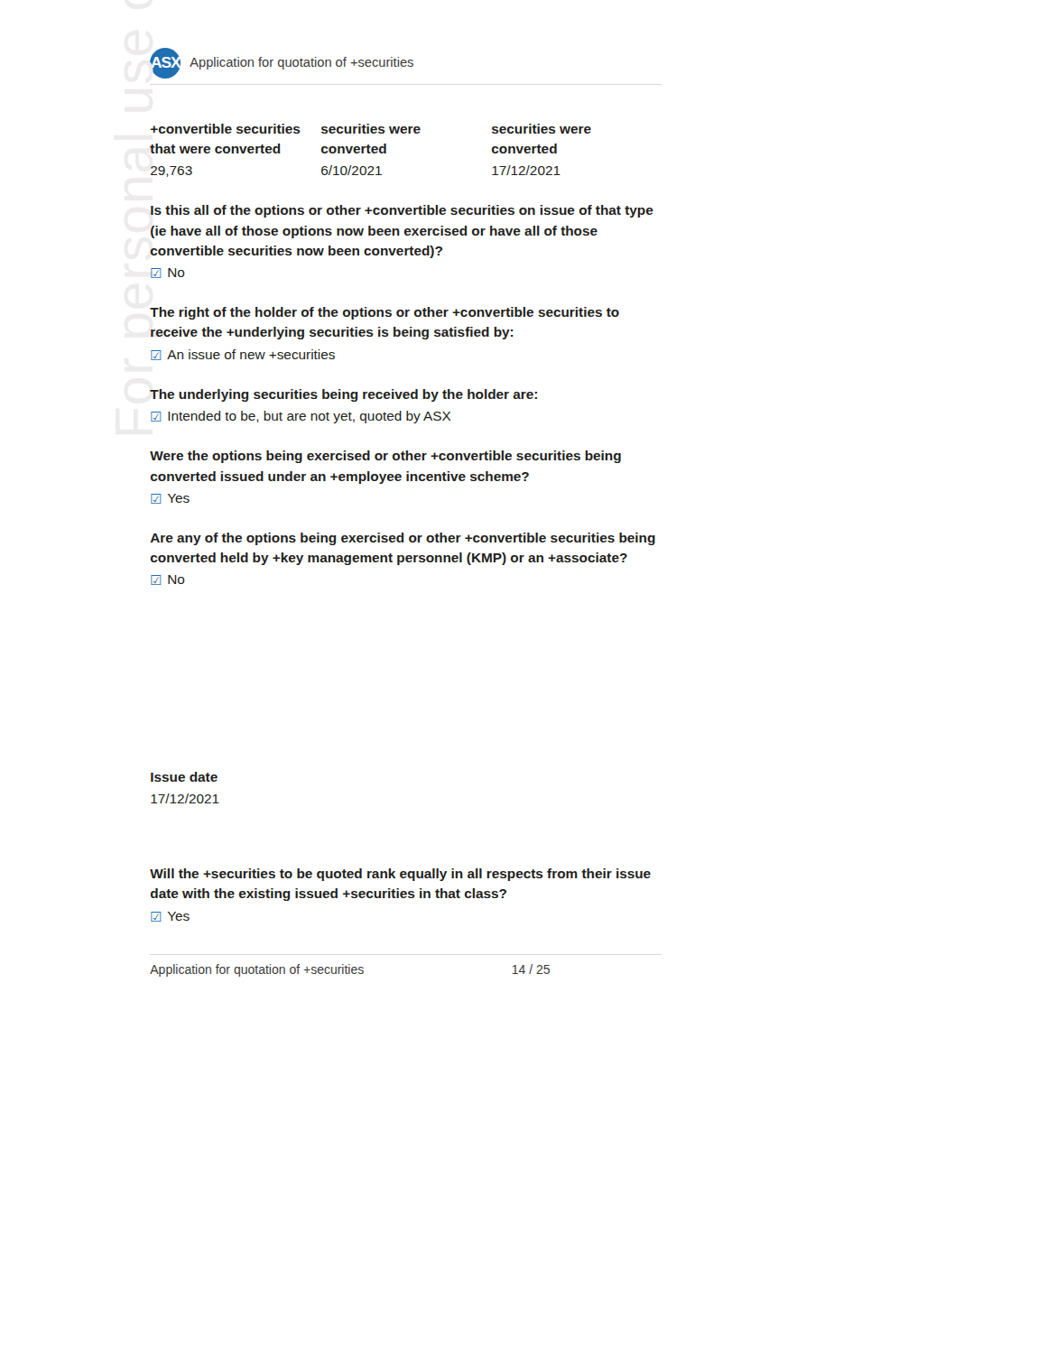For personal use only
ASX
Application for quotation of +securities
+convertible securities that were converted
29,763
securities were converted
6/10/2021
securities were converted
17/12/2021
Is this all of the options or other +convertible securities on issue of that type (ie have all of those options now been exercised or have all of those convertible securities now been converted)?
☑No
The right of the holder of the options or other +convertible securities to receive the +underlying securities is being satisfied by:
☑An issue of new +securities
The underlying securities being received by the holder are:
☑Intended to be, but are not yet, quoted by ASX
Were the options being exercised or other +convertible securities being converted issued under an +employee incentive scheme?
☑Yes
Are any of the options being exercised or other +convertible securities being converted held by +key management personnel (KMP) or an +associate?
☑No
Issue date
17/12/2021
Will the +securities to be quoted rank equally in all respects from their issue date with the existing issued +securities in that class?
☑Yes
Application for quotation of +securities
14 / 25